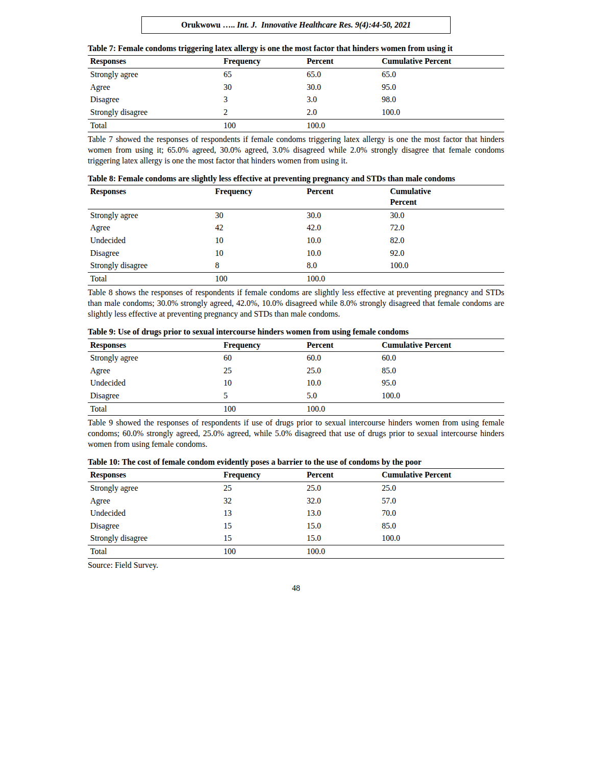Orukwowu ….. Int. J. Innovative Healthcare Res. 9(4):44-50, 2021
Table 7: Female condoms triggering latex allergy is one the most factor that hinders women from using it
| Responses | Frequency | Percent | Cumulative Percent |
| --- | --- | --- | --- |
| Strongly agree | 65 | 65.0 | 65.0 |
| Agree | 30 | 30.0 | 95.0 |
| Disagree | 3 | 3.0 | 98.0 |
| Strongly disagree | 2 | 2.0 | 100.0 |
| Total | 100 | 100.0 | |
Table 7 showed the responses of respondents if female condoms triggering latex allergy is one the most factor that hinders women from using it; 65.0% agreed, 30.0% agreed, 3.0% disagreed while 2.0% strongly disagree that female condoms triggering latex allergy is one the most factor that hinders women from using it.
Table 8: Female condoms are slightly less effective at preventing pregnancy and STDs than male condoms
| Responses | Frequency | Percent | Cumulative Percent |
| --- | --- | --- | --- |
| Strongly agree | 30 | 30.0 | 30.0 |
| Agree | 42 | 42.0 | 72.0 |
| Undecided | 10 | 10.0 | 82.0 |
| Disagree | 10 | 10.0 | 92.0 |
| Strongly disagree | 8 | 8.0 | 100.0 |
| Total | 100 | 100.0 | |
Table 8 shows the responses of respondents if female condoms are slightly less effective at preventing pregnancy and STDs than male condoms; 30.0% strongly agreed, 42.0%, 10.0% disagreed while 8.0% strongly disagreed that female condoms are slightly less effective at preventing pregnancy and STDs than male condoms.
Table 9: Use of drugs prior to sexual intercourse hinders women from using female condoms
| Responses | Frequency | Percent | Cumulative Percent |
| --- | --- | --- | --- |
| Strongly agree | 60 | 60.0 | 60.0 |
| Agree | 25 | 25.0 | 85.0 |
| Undecided | 10 | 10.0 | 95.0 |
| Disagree | 5 | 5.0 | 100.0 |
| Total | 100 | 100.0 | |
Table 9 showed the responses of respondents if use of drugs prior to sexual intercourse hinders women from using female condoms; 60.0% strongly agreed, 25.0% agreed, while 5.0% disagreed that use of drugs prior to sexual intercourse hinders women from using female condoms.
Table 10: The cost of female condom evidently poses a barrier to the use of condoms by the poor
| Responses | Frequency | Percent | Cumulative Percent |
| --- | --- | --- | --- |
| Strongly agree | 25 | 25.0 | 25.0 |
| Agree | 32 | 32.0 | 57.0 |
| Undecided | 13 | 13.0 | 70.0 |
| Disagree | 15 | 15.0 | 85.0 |
| Strongly disagree | 15 | 15.0 | 100.0 |
| Total | 100 | 100.0 | |
Source: Field Survey.
48